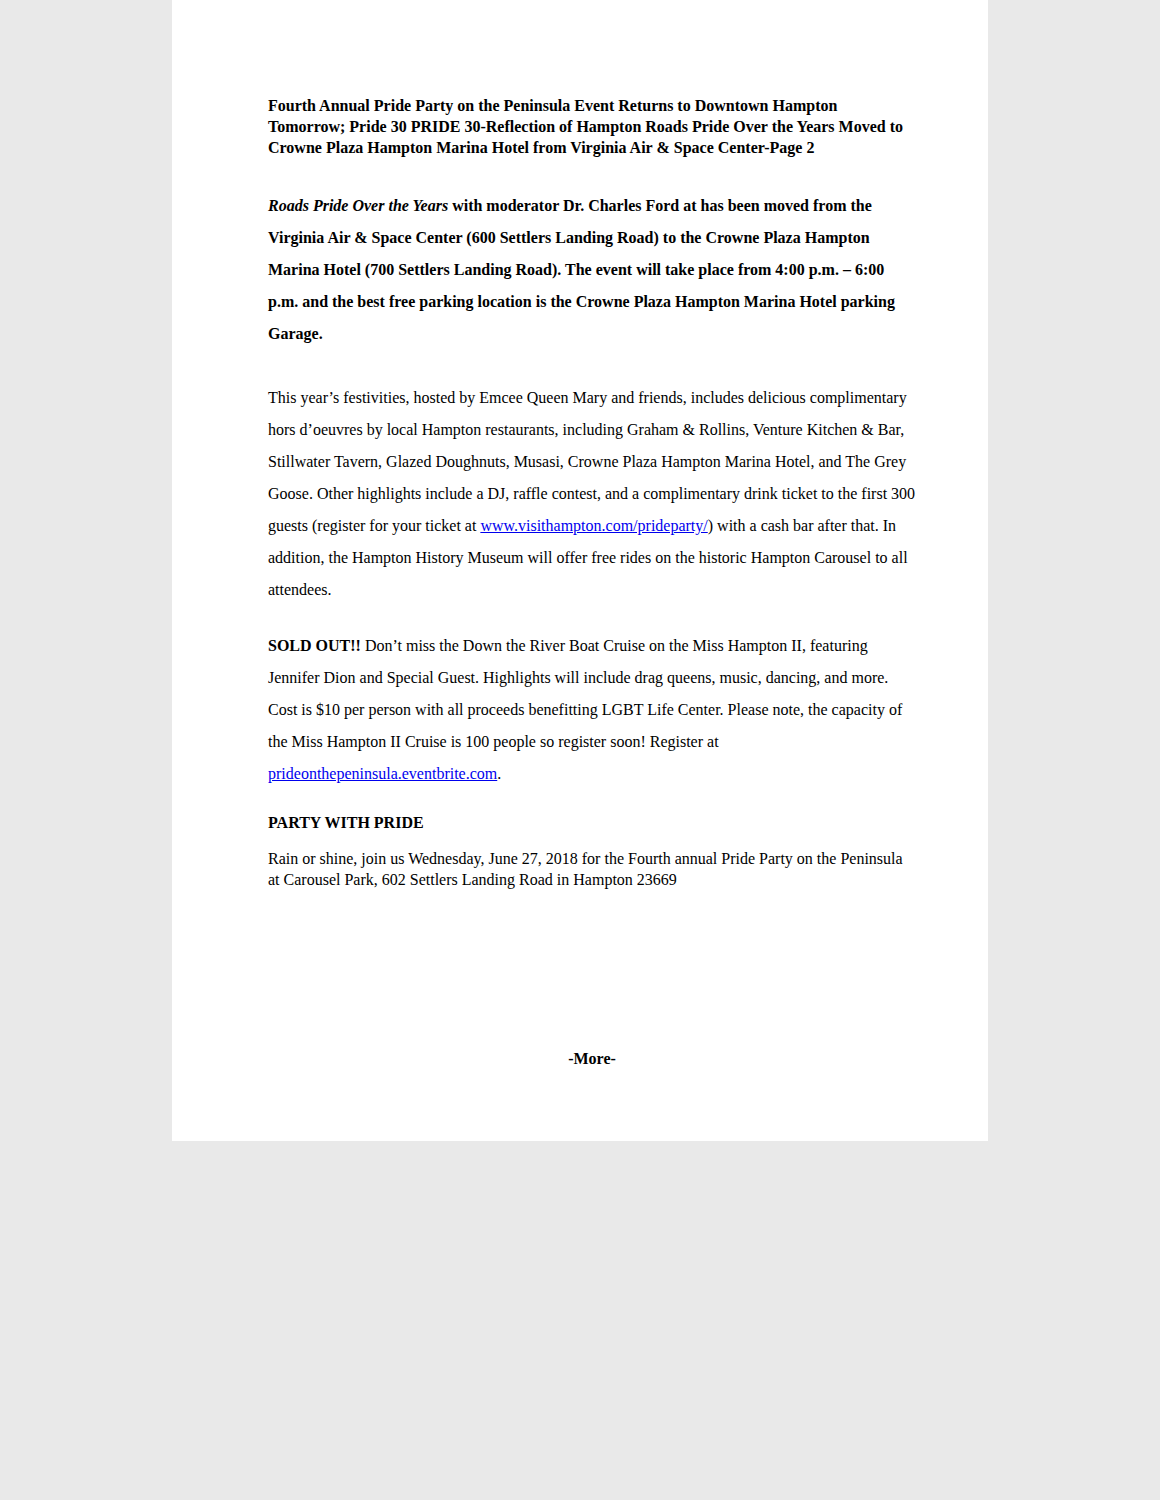Fourth Annual Pride Party on the Peninsula Event Returns to Downtown Hampton Tomorrow; Pride 30 PRIDE 30-Reflection of Hampton Roads Pride Over the Years Moved to Crowne Plaza Hampton Marina Hotel from Virginia Air & Space Center-Page 2
Roads Pride Over the Years with moderator Dr. Charles Ford at has been moved from the Virginia Air & Space Center (600 Settlers Landing Road) to the Crowne Plaza Hampton Marina Hotel (700 Settlers Landing Road). The event will take place from 4:00 p.m. – 6:00 p.m. and the best free parking location is the Crowne Plaza Hampton Marina Hotel parking Garage.
This year’s festivities, hosted by Emcee Queen Mary and friends, includes delicious complimentary hors d’oeuvres by local Hampton restaurants, including Graham & Rollins, Venture Kitchen & Bar, Stillwater Tavern, Glazed Doughnuts, Musasi, Crowne Plaza Hampton Marina Hotel, and The Grey Goose. Other highlights include a DJ, raffle contest, and a complimentary drink ticket to the first 300 guests (register for your ticket at www.visithampton.com/prideparty/) with a cash bar after that. In addition, the Hampton History Museum will offer free rides on the historic Hampton Carousel to all attendees.
SOLD OUT!! Don’t miss the Down the River Boat Cruise on the Miss Hampton II, featuring Jennifer Dion and Special Guest. Highlights will include drag queens, music, dancing, and more. Cost is $10 per person with all proceeds benefitting LGBT Life Center. Please note, the capacity of the Miss Hampton II Cruise is 100 people so register soon! Register at prideonthepeninsula.eventbrite.com.
PARTY WITH PRIDE
Rain or shine, join us Wednesday, June 27, 2018 for the Fourth annual Pride Party on the Peninsula at Carousel Park, 602 Settlers Landing Road in Hampton 23669
-More-